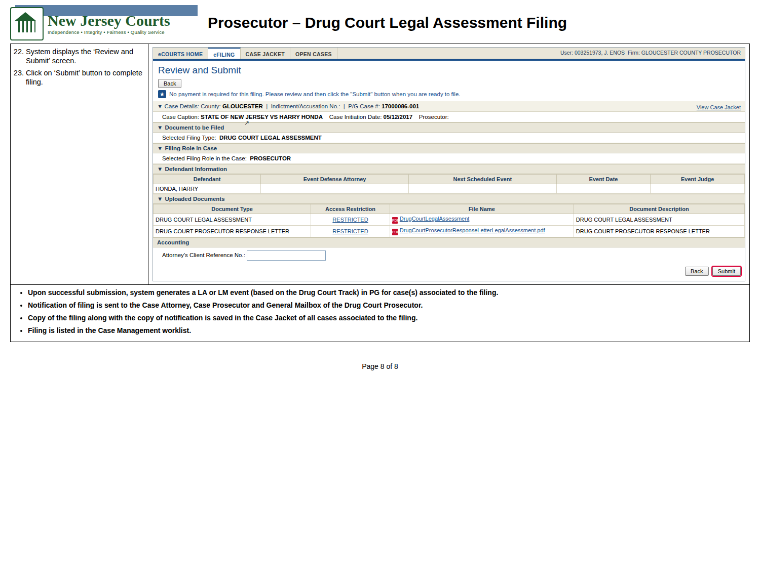New Jersey Courts
Independence • Integrity • Fairness • Quality Service
Prosecutor – Drug Court Legal Assessment Filing
| System displays the ‘Review and Submit’ screen. Click on ‘Submit’ button to complete filing. | eCOURTS HOME eFILING CASE JACKET OPEN CASES User: 003251973, J. ENOS Firm: GLOUCESTER COUNTY PROSECUTOR Review and Submit Back ★ No payment is required for this filing. Please review and then click the "Submit" button when you are ready to file. ▼ Case Details: County: GLOUCESTER / Indictment/Accusation No.: / P/G Case #: 17000086-001 View Case Jacket ↗ Case Caption: STATE OF NEW JERSEY VS HARRY HONDA Case Initiation Date: 05/12/2017 Prosecutor: ▼ Document to be Filed Selected Filing Type: DRUG COURT LEGAL ASSESSMENT ▼ Filing Role in Case Selected Filing Role in the Case: PROSECUTOR ▼ Defendant Information / Defendant / Event Defense Attorney / Next Scheduled Event / Event Date / Event Judge / / --- / --- / --- / --- / --- / / HONDA, HARRY / / / / / ▼ Uploaded Documents / Document Type / Access Restriction / File Name / Document Description / / --- / --- / --- / --- / / DRUG COURT LEGAL ASSESSMENT / RESTRICTED / PDF DrugCourtLegalAssessment / DRUG COURT LEGAL ASSESSMENT / / DRUG COURT PROSECUTOR RESPONSE LETTER / RESTRICTED / PDF DrugCourtProsecutorResponseLetterLegalAssessment.pdf / DRUG COURT PROSECUTOR RESPONSE LETTER / Accounting Attorney's Client Reference No.: Back Submit |
| Upon successful submission, system generates a LA or LM event (based on the Drug Court Track) in PG for case(s) associated to the filing. Notification of filing is sent to the Case Attorney, Case Prosecutor and General Mailbox of the Drug Court Prosecutor. Copy of the filing along with the copy of notification is saved in the Case Jacket of all cases associated to the filing. Filing is listed in the Case Management worklist. |
Page 8 of 8